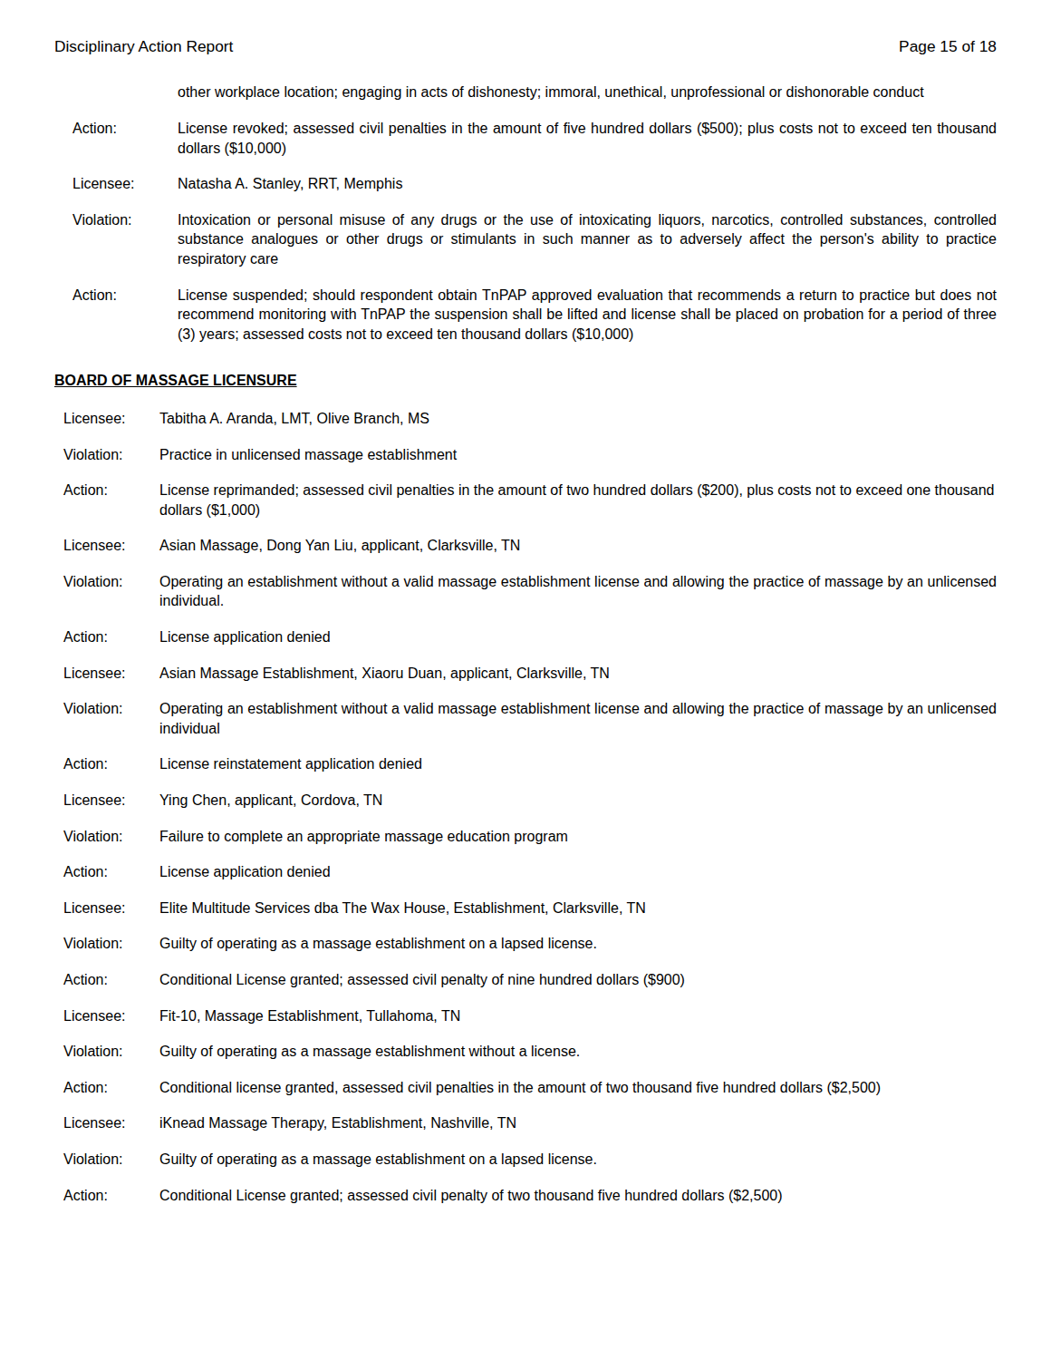Disciplinary Action Report Page 15 of 18
other workplace location; engaging in acts of dishonesty; immoral, unethical, unprofessional or dishonorable conduct
Action:
License revoked; assessed civil penalties in the amount of five hundred dollars ($500); plus costs not to exceed ten thousand dollars ($10,000)
Licensee:
Natasha A. Stanley, RRT, Memphis
Violation:
Intoxication or personal misuse of any drugs or the use of intoxicating liquors, narcotics, controlled substances, controlled substance analogues or other drugs or stimulants in such manner as to adversely affect the person's ability to practice respiratory care
Action:
License suspended; should respondent obtain TnPAP approved evaluation that recommends a return to practice but does not recommend monitoring with TnPAP the suspension shall be lifted and license shall be placed on probation for a period of three (3) years; assessed costs not to exceed ten thousand dollars ($10,000)
BOARD OF MASSAGE LICENSURE
Licensee:
Tabitha A. Aranda, LMT, Olive Branch, MS
Violation:
Practice in unlicensed massage establishment
Action:
License reprimanded; assessed civil penalties in the amount of two hundred dollars ($200), plus costs not to exceed one thousand dollars ($1,000)
Licensee:
Asian Massage, Dong Yan Liu, applicant, Clarksville, TN
Violation:
Operating an establishment without a valid massage establishment license and allowing the practice of massage by an unlicensed individual.
Action:
License application denied
Licensee:
Asian Massage Establishment, Xiaoru Duan, applicant, Clarksville, TN
Violation:
Operating an establishment without a valid massage establishment license and allowing the practice of massage by an unlicensed individual
Action:
License reinstatement application denied
Licensee:
Ying Chen, applicant, Cordova, TN
Violation:
Failure to complete an appropriate massage education program
Action:
License application denied
Licensee:
Elite Multitude Services dba The Wax House, Establishment, Clarksville, TN
Violation:
Guilty of operating as a massage establishment on a lapsed license.
Action:
Conditional License granted; assessed civil penalty of nine hundred dollars ($900)
Licensee:
Fit-10, Massage Establishment, Tullahoma, TN
Violation:
Guilty of operating as a massage establishment without a license.
Action:
Conditional license granted, assessed civil penalties in the amount of two thousand five hundred dollars ($2,500)
Licensee:
iKnead Massage Therapy, Establishment, Nashville, TN
Violation:
Guilty of operating as a massage establishment on a lapsed license.
Action:
Conditional License granted; assessed civil penalty of two thousand five hundred dollars ($2,500)